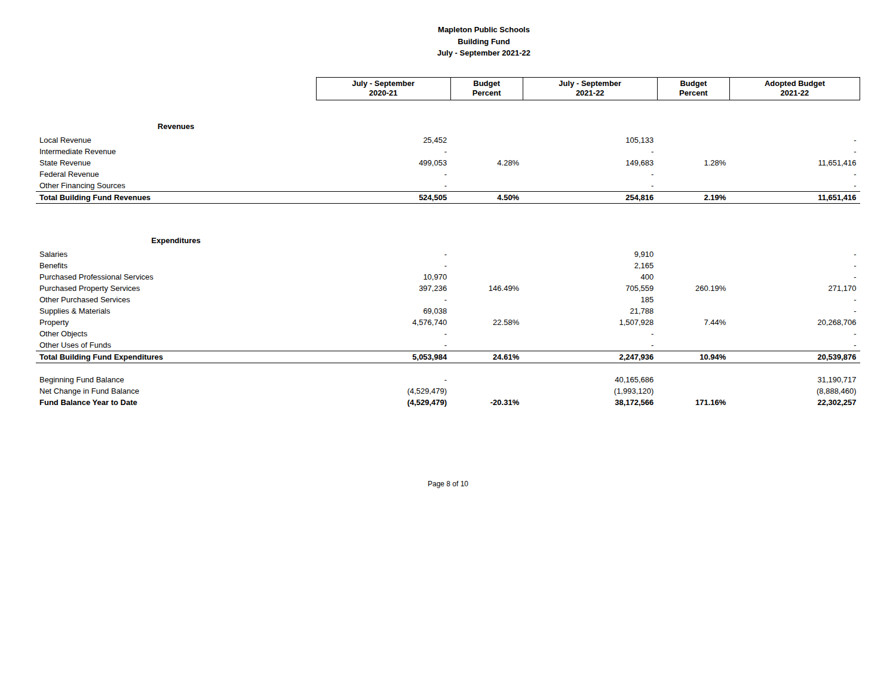Mapleton Public Schools
Building Fund
July - September 2021-22
| | July - September 2020-21 | Budget Percent | July - September 2021-22 | Budget Percent | Adopted Budget 2021-22 |
| --- | --- | --- | --- | --- | --- |
| Revenues | |
| Local Revenue | 25,452 | | 105,133 | | - |
| Intermediate Revenue | - | | - | | - |
| State Revenue | 499,053 | 4.28% | 149,683 | 1.28% | 11,651,416 |
| Federal Revenue | - | | - | | - |
| Other Financing Sources | - | | - | | - |
| Total Building Fund Revenues | 524,505 | 4.50% | 254,816 | 2.19% | 11,651,416 |
| Expenditures | |
| Salaries | - | | 9,910 | | - |
| Benefits | - | | 2,165 | | - |
| Purchased Professional Services | 10,970 | | 400 | | - |
| Purchased Property Services | 397,236 | 146.49% | 705,559 | 260.19% | 271,170 |
| Other Purchased Services | - | | 185 | | - |
| Supplies & Materials | 69,038 | | 21,788 | | - |
| Property | 4,576,740 | 22.58% | 1,507,928 | 7.44% | 20,268,706 |
| Other Objects | - | | - | | - |
| Other Uses of Funds | - | | - | | - |
| Total Building Fund Expenditures | 5,053,984 | 24.61% | 2,247,936 | 10.94% | 20,539,876 |
| Beginning Fund Balance | - | | 40,165,686 | | 31,190,717 |
| Net Change in Fund Balance | (4,529,479) | | (1,993,120) | | (8,888,460) |
| Fund Balance Year to Date | (4,529,479) | -20.31% | 38,172,566 | 171.16% | 22,302,257 |
Page 8 of 10